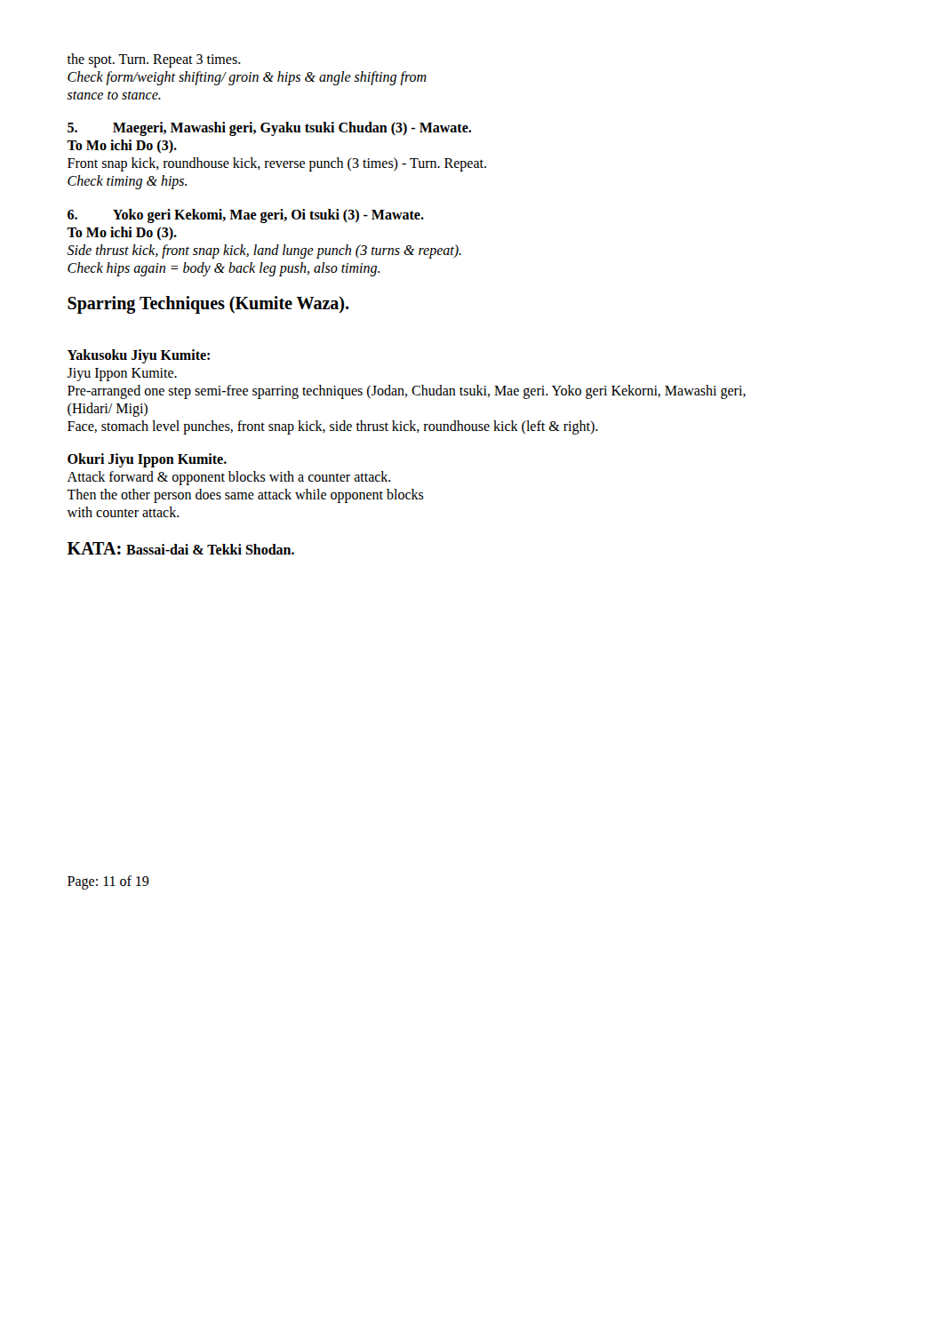the spot. Turn. Repeat 3 times.
Check form/weight shifting/ groin & hips & angle shifting from
stance to stance.
5. Maegeri, Mawashi geri, Gyaku tsuki Chudan (3) - Mawate.
To Mo ichi Do (3).
Front snap kick, roundhouse kick, reverse punch (3 times) - Turn. Repeat.
Check timing & hips.
6. Yoko geri Kekomi, Mae geri, Oi tsuki (3) - Mawate.
To Mo ichi Do (3).
Side thrust kick, front snap kick, land lunge punch (3 turns & repeat).
Check hips again = body & back leg push, also timing.
Sparring Techniques (Kumite Waza).
Yakusoku Jiyu Kumite:
Jiyu Ippon Kumite.
Pre-arranged one step semi-free sparring techniques (Jodan, Chudan tsuki, Mae geri. Yoko geri Kekorni, Mawashi geri, (Hidari/ Migi)
Face, stomach level punches, front snap kick, side thrust kick, roundhouse kick (left & right).
Okuri Jiyu Ippon Kumite.
Attack forward & opponent blocks with a counter attack.
Then the other person does same attack while opponent blocks
with counter attack.
KATA: Bassai-dai & Tekki Shodan.
Page: 11 of 19